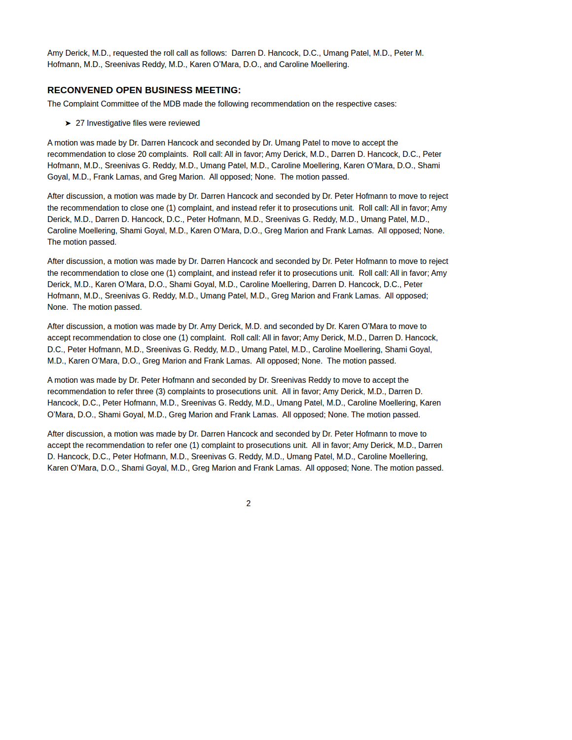Amy Derick, M.D., requested the roll call as follows: Darren D. Hancock, D.C., Umang Patel, M.D., Peter M. Hofmann, M.D., Sreenivas Reddy, M.D., Karen O’Mara, D.O., and Caroline Moellering.
RECONVENED OPEN BUSINESS MEETING:
The Complaint Committee of the MDB made the following recommendation on the respective cases:
27 Investigative files were reviewed
A motion was made by Dr. Darren Hancock and seconded by Dr. Umang Patel to move to accept the recommendation to close 20 complaints. Roll call: All in favor; Amy Derick, M.D., Darren D. Hancock, D.C., Peter Hofmann, M.D., Sreenivas G. Reddy, M.D., Umang Patel, M.D., Caroline Moellering, Karen O’Mara, D.O., Shami Goyal, M.D., Frank Lamas, and Greg Marion. All opposed; None. The motion passed.
After discussion, a motion was made by Dr. Darren Hancock and seconded by Dr. Peter Hofmann to move to reject the recommendation to close one (1) complaint, and instead refer it to prosecutions unit. Roll call: All in favor; Amy Derick, M.D., Darren D. Hancock, D.C., Peter Hofmann, M.D., Sreenivas G. Reddy, M.D., Umang Patel, M.D., Caroline Moellering, Shami Goyal, M.D., Karen O’Mara, D.O., Greg Marion and Frank Lamas. All opposed; None. The motion passed.
After discussion, a motion was made by Dr. Darren Hancock and seconded by Dr. Peter Hofmann to move to reject the recommendation to close one (1) complaint, and instead refer it to prosecutions unit. Roll call: All in favor; Amy Derick, M.D., Karen O’Mara, D.O., Shami Goyal, M.D., Caroline Moellering, Darren D. Hancock, D.C., Peter Hofmann, M.D., Sreenivas G. Reddy, M.D., Umang Patel, M.D., Greg Marion and Frank Lamas. All opposed; None. The motion passed.
After discussion, a motion was made by Dr. Amy Derick, M.D. and seconded by Dr. Karen O’Mara to move to accept recommendation to close one (1) complaint. Roll call: All in favor; Amy Derick, M.D., Darren D. Hancock, D.C., Peter Hofmann, M.D., Sreenivas G. Reddy, M.D., Umang Patel, M.D., Caroline Moellering, Shami Goyal, M.D., Karen O’Mara, D.O., Greg Marion and Frank Lamas. All opposed; None. The motion passed.
A motion was made by Dr. Peter Hofmann and seconded by Dr. Sreenivas Reddy to move to accept the recommendation to refer three (3) complaints to prosecutions unit. All in favor; Amy Derick, M.D., Darren D. Hancock, D.C., Peter Hofmann, M.D., Sreenivas G. Reddy, M.D., Umang Patel, M.D., Caroline Moellering, Karen O’Mara, D.O., Shami Goyal, M.D., Greg Marion and Frank Lamas. All opposed; None. The motion passed.
After discussion, a motion was made by Dr. Darren Hancock and seconded by Dr. Peter Hofmann to move to accept the recommendation to refer one (1) complaint to prosecutions unit. All in favor; Amy Derick, M.D., Darren D. Hancock, D.C., Peter Hofmann, M.D., Sreenivas G. Reddy, M.D., Umang Patel, M.D., Caroline Moellering, Karen O’Mara, D.O., Shami Goyal, M.D., Greg Marion and Frank Lamas. All opposed; None. The motion passed.
2